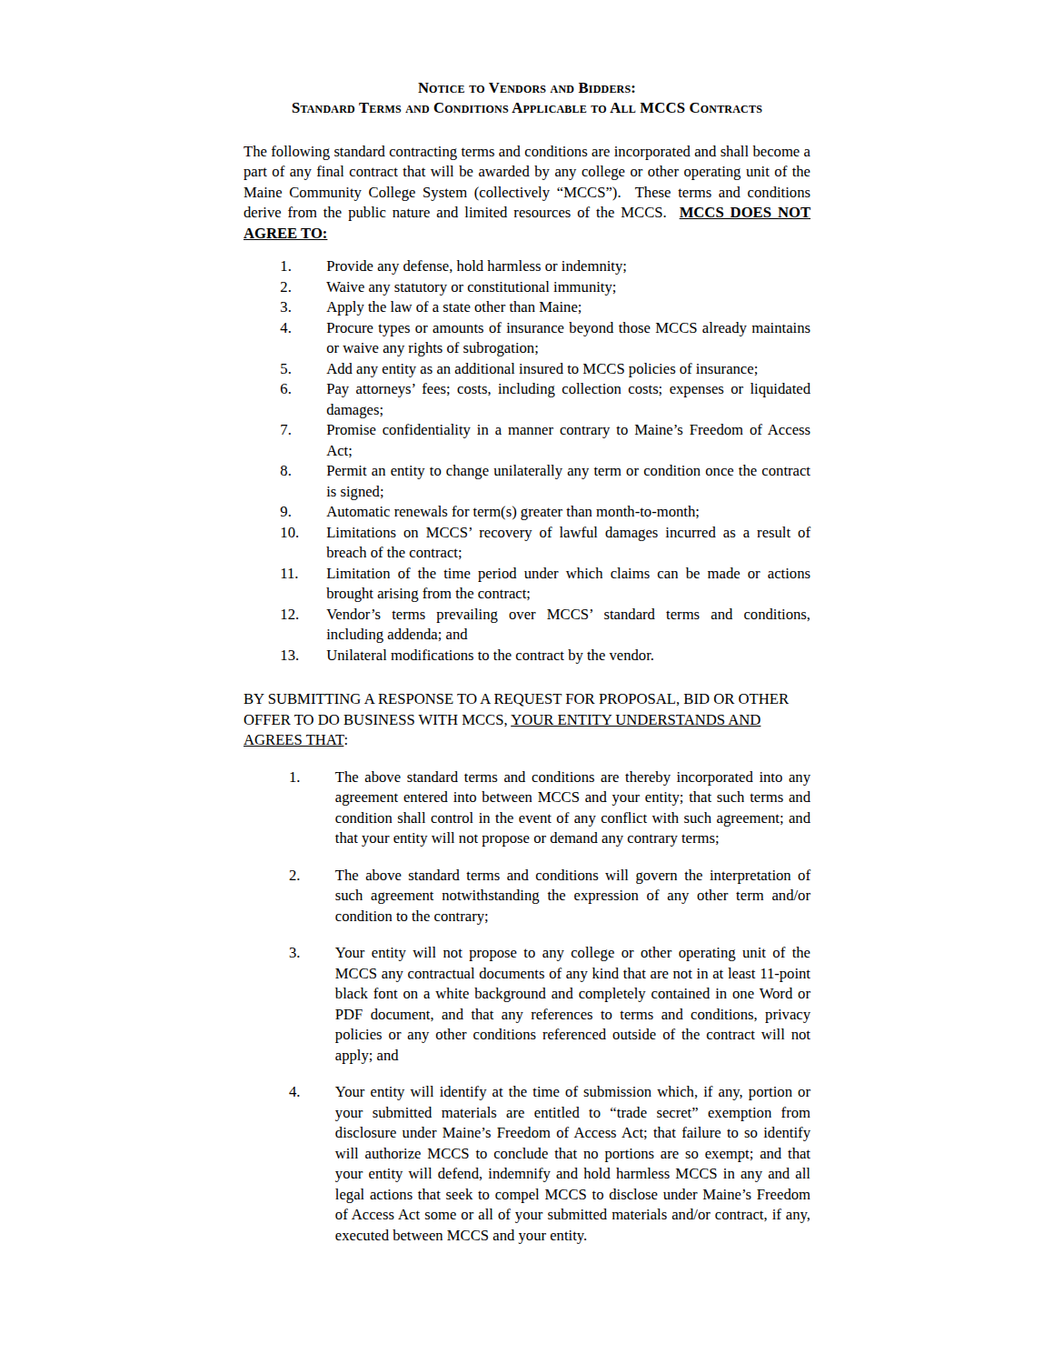Notice to Vendors and Bidders: Standard Terms and Conditions Applicable to All MCCS Contracts
The following standard contracting terms and conditions are incorporated and shall become a part of any final contract that will be awarded by any college or other operating unit of the Maine Community College System (collectively “MCCS”). These terms and conditions derive from the public nature and limited resources of the MCCS. MCCS DOES NOT AGREE TO:
1. Provide any defense, hold harmless or indemnity;
2. Waive any statutory or constitutional immunity;
3. Apply the law of a state other than Maine;
4. Procure types or amounts of insurance beyond those MCCS already maintains or waive any rights of subrogation;
5. Add any entity as an additional insured to MCCS policies of insurance;
6. Pay attorneys’ fees; costs, including collection costs; expenses or liquidated damages;
7. Promise confidentiality in a manner contrary to Maine’s Freedom of Access Act;
8. Permit an entity to change unilaterally any term or condition once the contract is signed;
9. Automatic renewals for term(s) greater than month-to-month;
10. Limitations on MCCS’ recovery of lawful damages incurred as a result of breach of the contract;
11. Limitation of the time period under which claims can be made or actions brought arising from the contract;
12. Vendor’s terms prevailing over MCCS’ standard terms and conditions, including addenda; and
13. Unilateral modifications to the contract by the vendor.
BY SUBMITTING A RESPONSE TO A REQUEST FOR PROPOSAL, BID OR OTHER OFFER TO DO BUSINESS WITH MCCS, YOUR ENTITY UNDERSTANDS AND AGREES THAT:
1. The above standard terms and conditions are thereby incorporated into any agreement entered into between MCCS and your entity; that such terms and condition shall control in the event of any conflict with such agreement; and that your entity will not propose or demand any contrary terms;
2. The above standard terms and conditions will govern the interpretation of such agreement notwithstanding the expression of any other term and/or condition to the contrary;
3. Your entity will not propose to any college or other operating unit of the MCCS any contractual documents of any kind that are not in at least 11-point black font on a white background and completely contained in one Word or PDF document, and that any references to terms and conditions, privacy policies or any other conditions referenced outside of the contract will not apply; and
4. Your entity will identify at the time of submission which, if any, portion or your submitted materials are entitled to “trade secret” exemption from disclosure under Maine’s Freedom of Access Act; that failure to so identify will authorize MCCS to conclude that no portions are so exempt; and that your entity will defend, indemnify and hold harmless MCCS in any and all legal actions that seek to compel MCCS to disclose under Maine’s Freedom of Access Act some or all of your submitted materials and/or contract, if any, executed between MCCS and your entity.